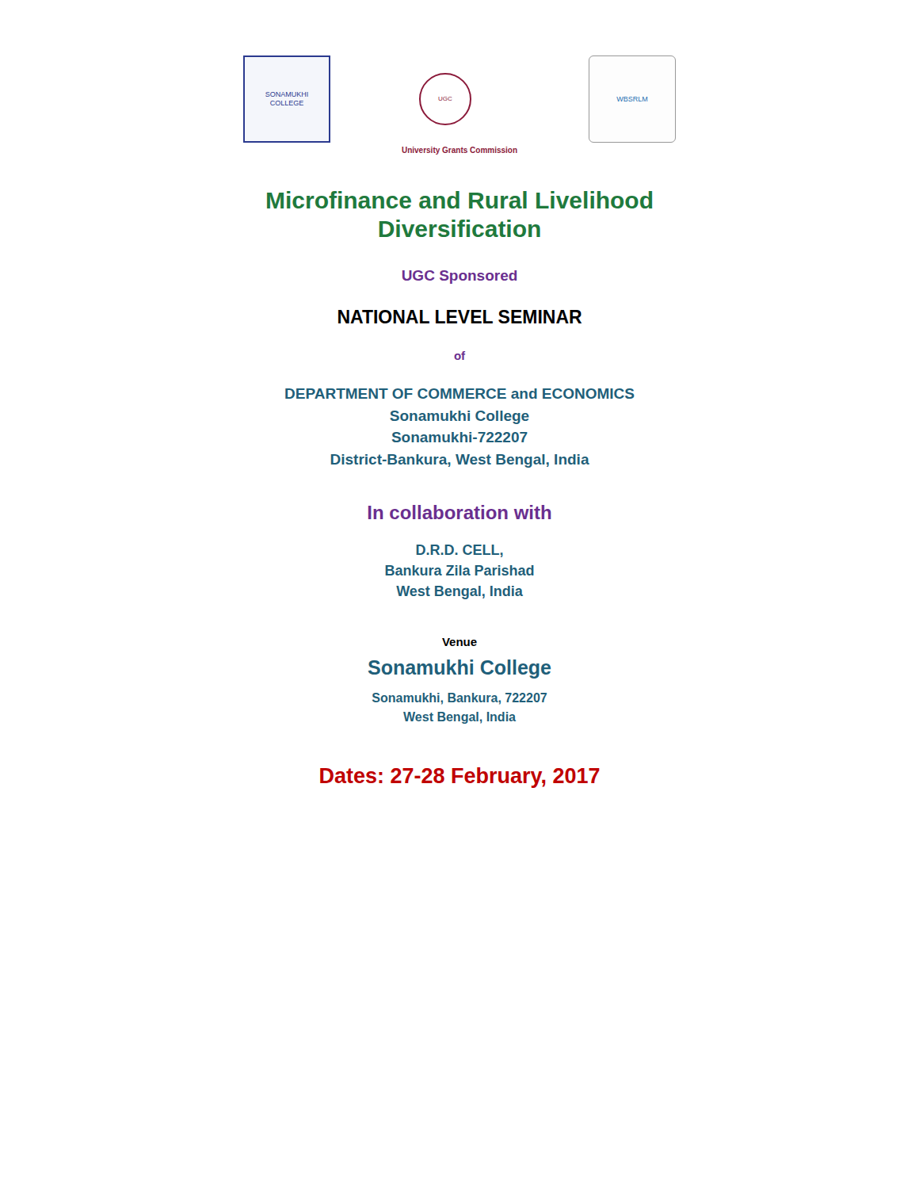SONAMUKHI
COLLEGE
UGC
University Grants Commission
WBSRLM
Microfinance and Rural Livelihood Diversification
UGC Sponsored
NATIONAL LEVEL SEMINAR
of
DEPARTMENT OF COMMERCE and ECONOMICS
Sonamukhi College
Sonamukhi-722207
District-Bankura, West Bengal, India
In collaboration with
D.R.D. CELL,
Bankura Zila Parishad
West Bengal, India
Venue
Sonamukhi College
Sonamukhi, Bankura, 722207
West Bengal, India
Dates: 27-28 February, 2017